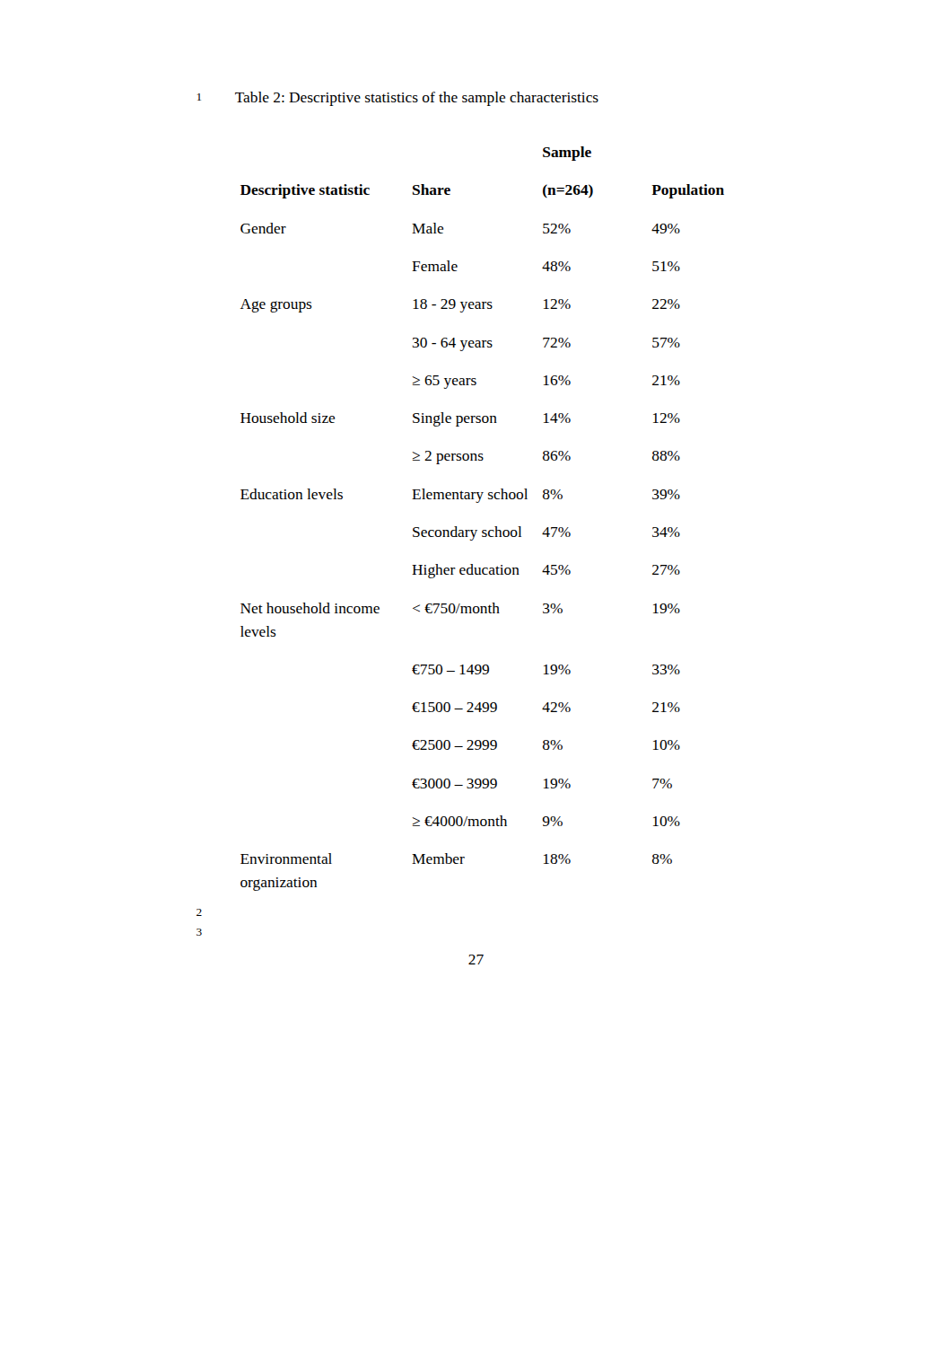1
Table 2: Descriptive statistics of the sample characteristics
| | | Sample | |
| --- | --- | --- | --- |
| Descriptive statistic | Share | (n=264) | Population |
| Gender | Male | 52% | 49% |
| | Female | 48% | 51% |
| Age groups | 18 - 29 years | 12% | 22% |
| | 30 - 64 years | 72% | 57% |
| | ≥ 65 years | 16% | 21% |
| Household size | Single person | 14% | 12% |
| | ≥ 2 persons | 86% | 88% |
| Education levels | Elementary school | 8% | 39% |
| | Secondary school | 47% | 34% |
| | Higher education | 45% | 27% |
| Net household income levels | < €750/month | 3% | 19% |
| | €750 – 1499 | 19% | 33% |
| | €1500 – 2499 | 42% | 21% |
| | €2500 – 2999 | 8% | 10% |
| | €3000 – 3999 | 19% | 7% |
| | ≥ €4000/month | 9% | 10% |
| Environmental organization | Member | 18% | 8% |
2
3
27